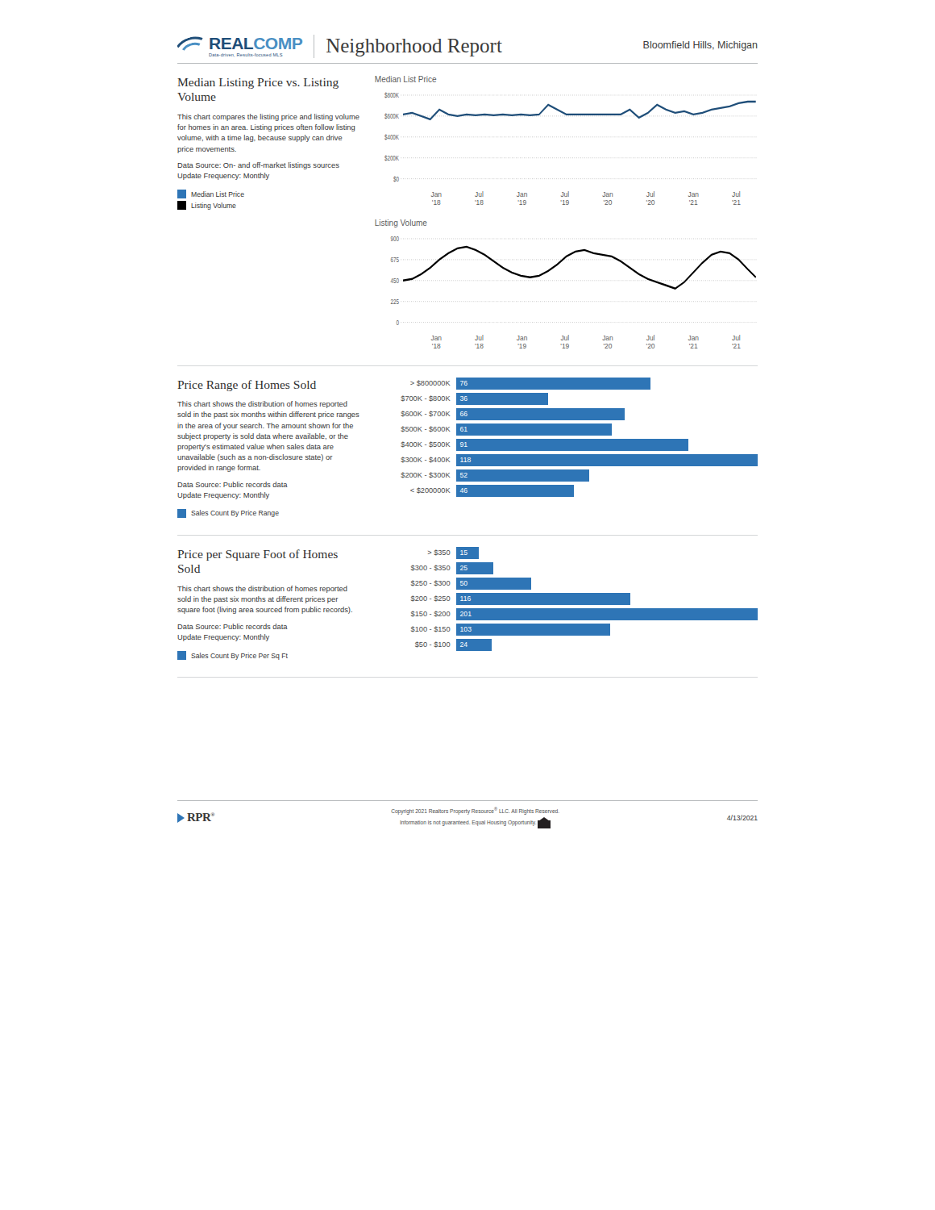REALCOMP
Data-driven, Results-focused MLS
Neighborhood Report
Bloomfield Hills, Michigan
Median Listing Price vs. Listing Volume
This chart compares the listing price and listing volume for homes in an area. Listing prices often follow listing volume, with a time lag, because supply can drive price movements.
Data Source: On- and off-market listings sources
Update Frequency: Monthly
Median List Price
Listing Volume
Median List Price
$800K $600K $400K $200K $0
Jan'18 Jul'18 Jan'19 Jul'19 Jan'20 Jul'20 Jan'21 Jul'21
Listing Volume
900 675 450 225 0
Jan'18 Jul'18 Jan'19 Jul'19 Jan'20 Jul'20 Jan'21 Jul'21
Price Range of Homes Sold
This chart shows the distribution of homes reported sold in the past six months within different price ranges in the area of your search. The amount shown for the subject property is sold data where available, or the property's estimated value when sales data are unavailable (such as a non-disclosure state) or provided in range format.
Data Source: Public records data
Update Frequency: Monthly
Sales Count By Price Range
> $800000K
76
$700K - $800K
36
$600K - $700K
66
$500K - $600K
61
$400K - $500K
91
$300K - $400K
118
$200K - $300K
52
< $200000K
46
Price per Square Foot of Homes Sold
This chart shows the distribution of homes reported sold in the past six months at different prices per square foot (living area sourced from public records).
Data Source: Public records data
Update Frequency: Monthly
Sales Count By Price Per Sq Ft
> $350
15
$300 - $350
25
$250 - $300
50
$200 - $250
116
$150 - $200
201
$100 - $150
103
$50 - $100
24
RPR®
Copyright 2021 Realtors Property Resource® LLC. All Rights Reserved.
Information is not guaranteed. Equal Housing Opportunity.
4/13/2021